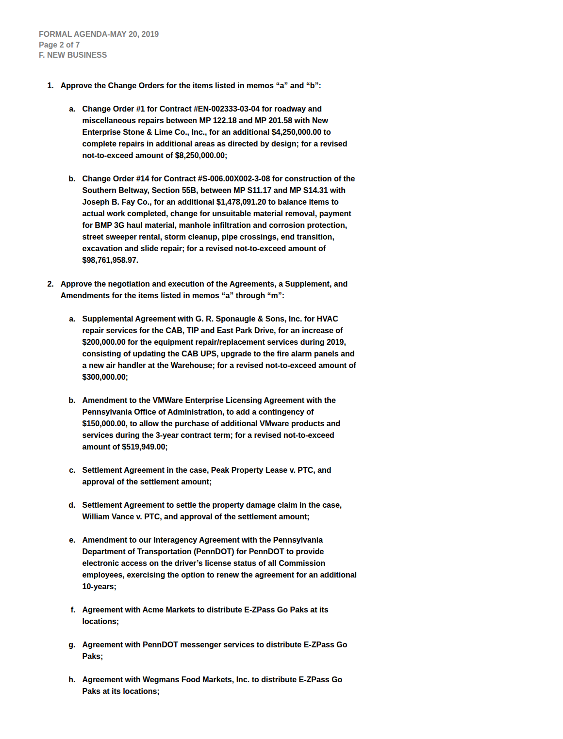FORMAL AGENDA-MAY 20, 2019
Page 2 of 7
F. NEW BUSINESS
Approve the Change Orders for the items listed in memos “a” and “b”:
Change Order #1 for Contract #EN-002333-03-04 for roadway and miscellaneous repairs between MP 122.18 and MP 201.58 with New Enterprise Stone & Lime Co., Inc., for an additional $4,250,000.00 to complete repairs in additional areas as directed by design; for a revised not-to-exceed amount of $8,250,000.00;
Change Order #14 for Contract #S-006.00X002-3-08 for construction of the Southern Beltway, Section 55B, between MP S11.17 and MP S14.31 with Joseph B. Fay Co., for an additional $1,478,091.20 to balance items to actual work completed, change for unsuitable material removal, payment for BMP 3G haul material, manhole infiltration and corrosion protection, street sweeper rental, storm cleanup, pipe crossings, end transition, excavation and slide repair; for a revised not-to-exceed amount of $98,761,958.97.
Approve the negotiation and execution of the Agreements, a Supplement, and Amendments for the items listed in memos “a” through “m”:
Supplemental Agreement with G. R. Sponaugle & Sons, Inc. for HVAC repair services for the CAB, TIP and East Park Drive, for an increase of $200,000.00 for the equipment repair/replacement services during 2019, consisting of updating the CAB UPS, upgrade to the fire alarm panels and a new air handler at the Warehouse; for a revised not-to-exceed amount of $300,000.00;
Amendment to the VMWare Enterprise Licensing Agreement with the Pennsylvania Office of Administration, to add a contingency of $150,000.00, to allow the purchase of additional VMware products and services during the 3-year contract term; for a revised not-to-exceed amount of $519,949.00;
Settlement Agreement in the case, Peak Property Lease v. PTC, and approval of the settlement amount;
Settlement Agreement to settle the property damage claim in the case, William Vance v. PTC, and approval of the settlement amount;
Amendment to our Interagency Agreement with the Pennsylvania Department of Transportation (PennDOT) for PennDOT to provide electronic access on the driver’s license status of all Commission employees, exercising the option to renew the agreement for an additional 10-years;
Agreement with Acme Markets to distribute E-ZPass Go Paks at its locations;
Agreement with PennDOT messenger services to distribute E-ZPass Go Paks;
Agreement with Wegmans Food Markets, Inc. to distribute E-ZPass Go Paks at its locations;